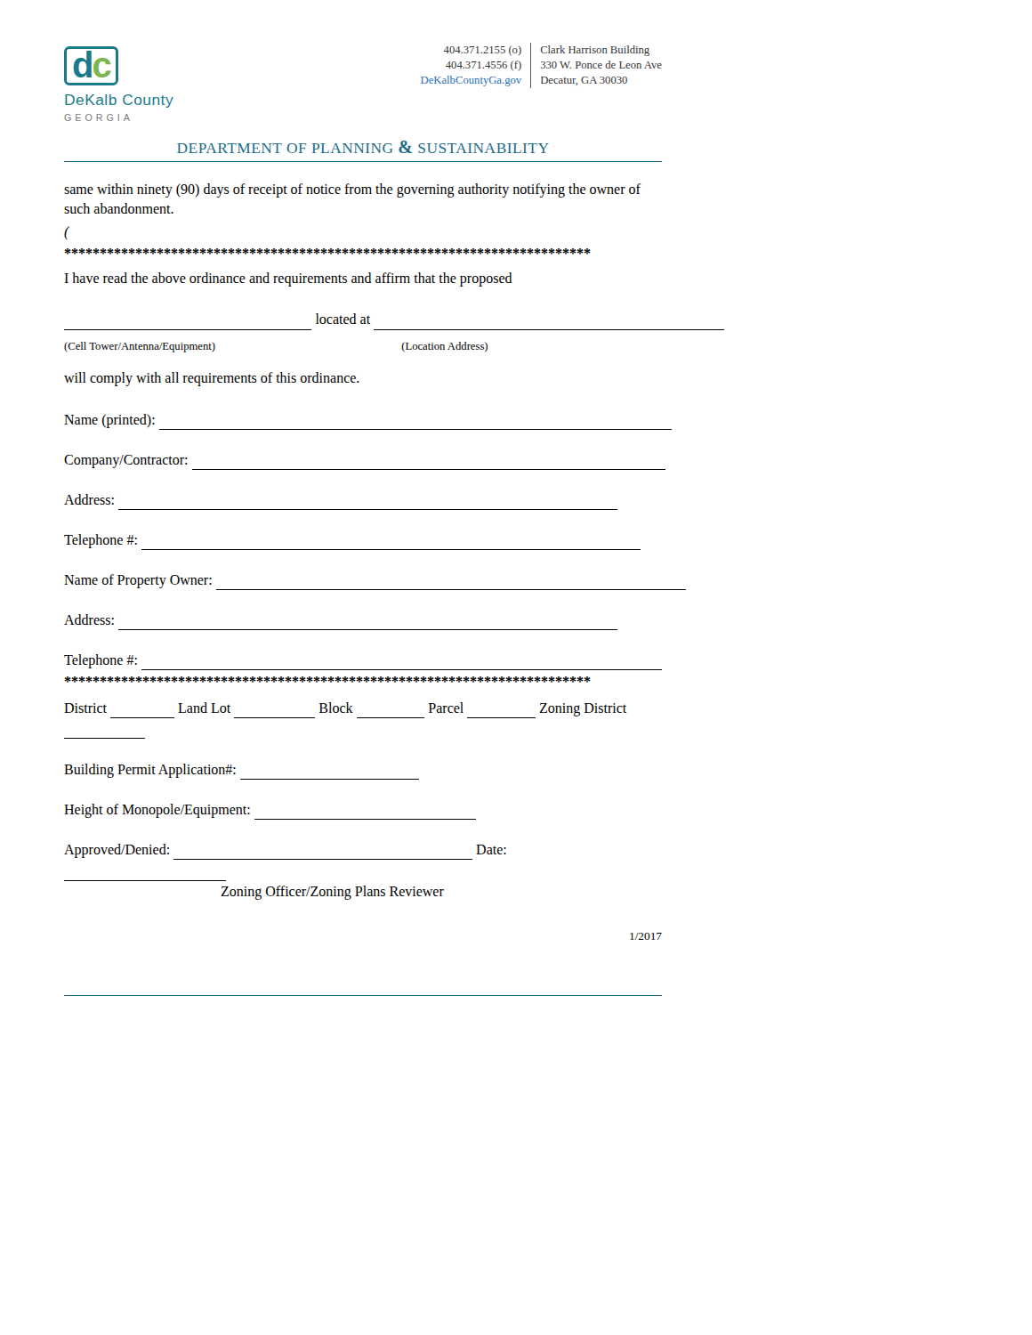dc
DeKalb County
GEORGIA
404.371.2155 (o)
404.371.4556 (f)
DeKalbCountyGa.gov
Clark Harrison Building
330 W. Ponce de Leon Ave
Decatur, GA 30030
DEPARTMENT OF PLANNING & SUSTAINABILITY
same within ninety (90) days of receipt of notice from the governing authority notifying the owner of such abandonment.
(
**************************************************************************
I have read the above ordinance and requirements and affirm that the proposed
located at
(Cell Tower/Antenna/Equipment)(Location Address)
will comply with all requirements of this ordinance.
Name (printed):
Company/Contractor:
Address:
Telephone #:
Name of Property Owner:
Address:
Telephone #:
**************************************************************************
District Land Lot Block Parcel Zoning District
Building Permit Application#:
Height of Monopole/Equipment:
Approved/Denied: Date:
Zoning Officer/Zoning Plans Reviewer
1/2017